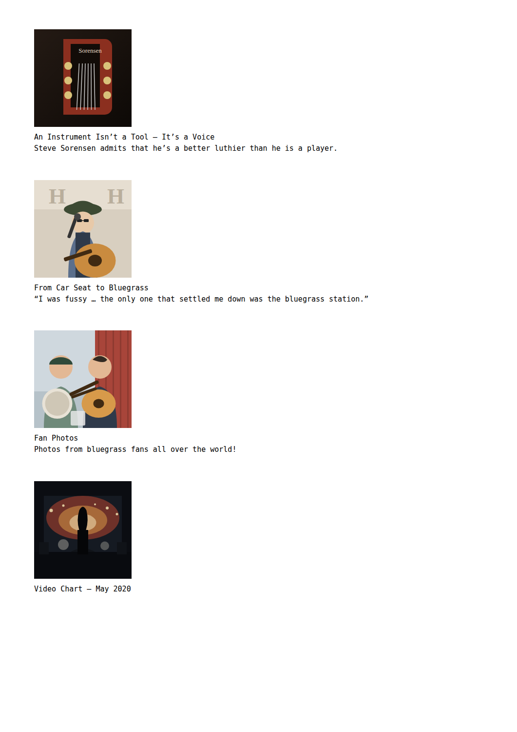An Instrument Isn’t a Tool — It’s a Voice
Steve Sorensen admits that he’s a better luthier than he is a player.
From Car Seat to Bluegrass
“I was fussy … the only one that settled me down was the bluegrass station.”
Fan Photos
Photos from bluegrass fans all over the world!
Video Chart — May 2020